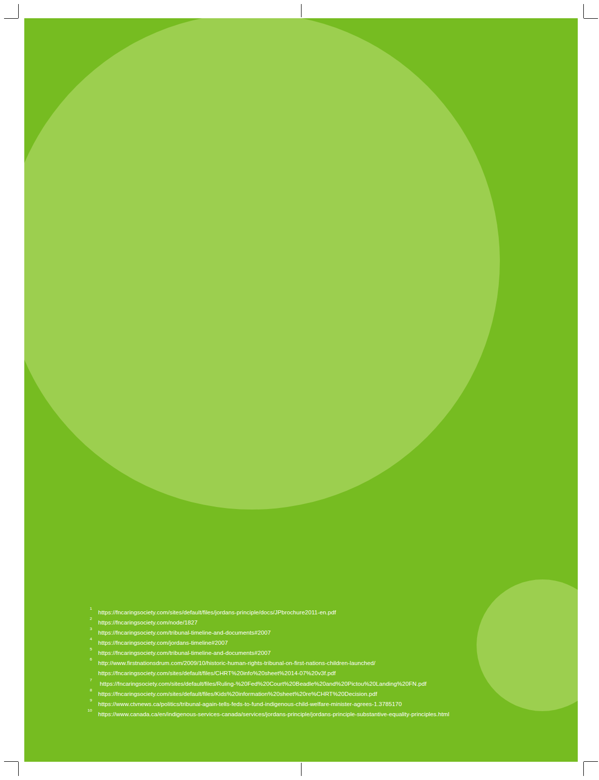1 https://fncaringsociety.com/sites/default/files/jordans-principle/docs/JPbrochure2011-en.pdf
2 https://fncaringsociety.com/node/1827
3 https://fncaringsociety.com/tribunal-timeline-and-documents#2007
4 https://fncaringsociety.com/jordans-timeline#2007
5 https://fncaringsociety.com/tribunal-timeline-and-documents#2007
6 http://www.firstnationsdrum.com/2009/10/historic-human-rights-tribunal-on-first-nations-children-launched/https://fncaringsociety.com/sites/default/files/CHRT%20info%20sheet%2014-07%20v3f.pdf
7 https://fncaringsociety.com/sites/default/files/Ruling-%20Fed%20Court%20Beadle%20and%20Pictou%20Landing%20FN.pdf
8 https://fncaringsociety.com/sites/default/files/Kids%20information%20sheet%20re%CHRT%20Decision.pdf
9 https://www.ctvnews.ca/politics/tribunal-again-tells-feds-to-fund-indigenous-child-welfare-minister-agrees-1.3785170
10 https://www.canada.ca/en/indigenous-services-canada/services/jordans-principle/jordans-principle-substantive-equality-principles.html